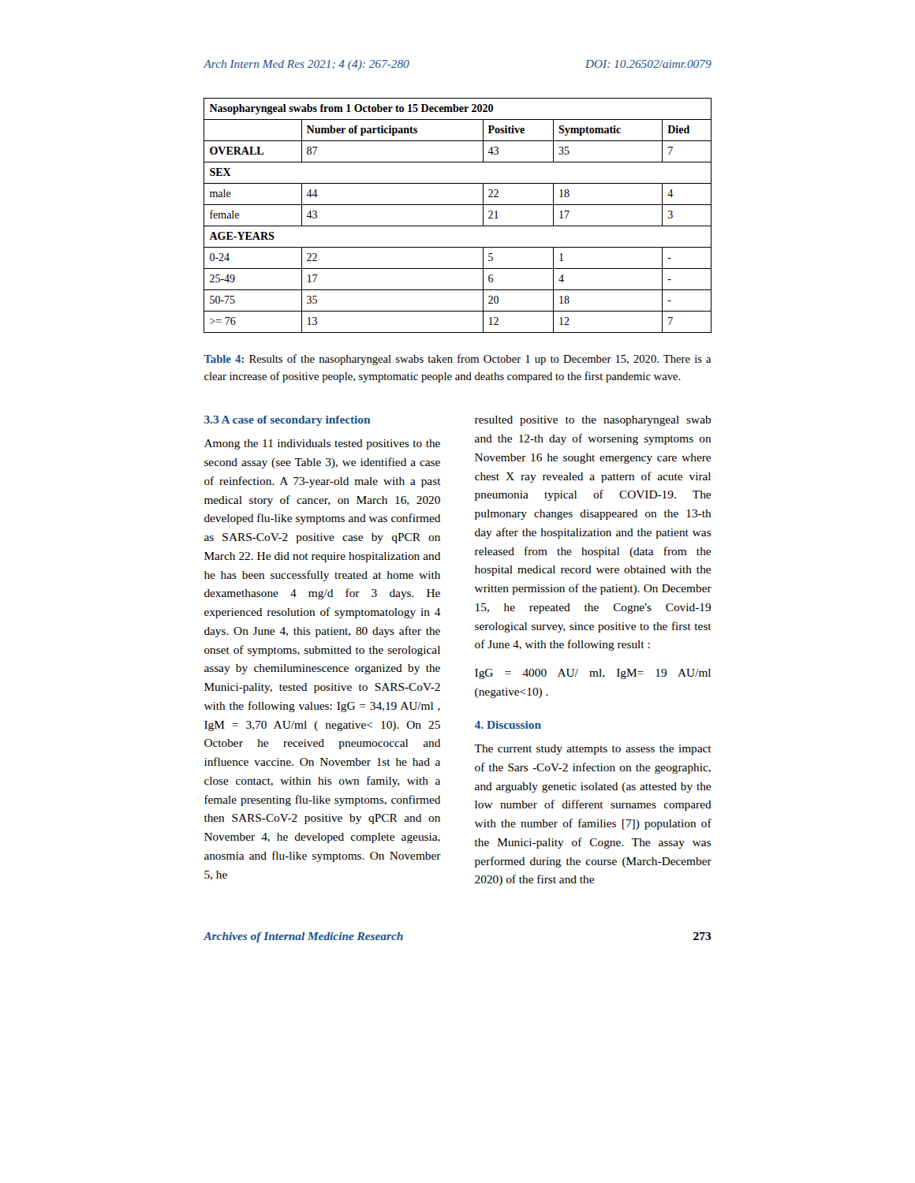Arch Intern Med Res 2021; 4 (4): 267-280
DOI: 10.26502/aimr.0079
| Nasopharyngeal swabs from 1 October to 15 December 2020 |
| --- |
| | Number of participants | Positive | Symptomatic | Died |
| OVERALL | 87 | 43 | 35 | 7 |
| SEX |
| male | 44 | 22 | 18 | 4 |
| female | 43 | 21 | 17 | 3 |
| AGE-YEARS |
| 0-24 | 22 | 5 | 1 | - |
| 25-49 | 17 | 6 | 4 | - |
| 50-75 | 35 | 20 | 18 | - |
| >= 76 | 13 | 12 | 12 | 7 |
Table 4: Results of the nasopharyngeal swabs taken from October 1 up to December 15, 2020. There is a clear increase of positive people, symptomatic people and deaths compared to the first pandemic wave.
3.3 A case of secondary infection
Among the 11 individuals tested positives to the second assay (see Table 3), we identified a case of reinfection. A 73-year-old male with a past medical story of cancer, on March 16, 2020 developed flu-like symptoms and was confirmed as SARS-CoV-2 positive case by qPCR on March 22. He did not require hospitalization and he has been successfully treated at home with dexamethasone 4 mg/d for 3 days. He experienced resolution of symptomatology in 4 days. On June 4, this patient, 80 days after the onset of symptoms, submitted to the serological assay by chemiluminescence organized by the Munici-pality, tested positive to SARS-CoV-2 with the following values: IgG = 34,19 AU/ml , IgM = 3,70 AU/ml ( negative< 10). On 25 October he received pneumococcal and influence vaccine. On November 1st he had a close contact, within his own family, with a female presenting flu-like symptoms, confirmed then SARS-CoV-2 positive by qPCR and on November 4, he developed complete ageusia, anosmia and flu-like symptoms. On November 5, he
resulted positive to the nasopharyngeal swab and the 12-th day of worsening symptoms on November 16 he sought emergency care where chest X ray revealed a pattern of acute viral pneumonia typical of COVID-19. The pulmonary changes disappeared on the 13-th day after the hospitalization and the patient was released from the hospital (data from the hospital medical record were obtained with the written permission of the patient). On December 15, he repeated the Cogne's Covid-19 serological survey, since positive to the first test of June 4, with the following result :
IgG = 4000 AU/ ml, IgM= 19 AU/ml (negative<10) .
4. Discussion
The current study attempts to assess the impact of the Sars -CoV-2 infection on the geographic, and arguably genetic isolated (as attested by the low number of different surnames compared with the number of families [7]) population of the Munici-pality of Cogne. The assay was performed during the course (March-December 2020) of the first and the
Archives of Internal Medicine Research
273